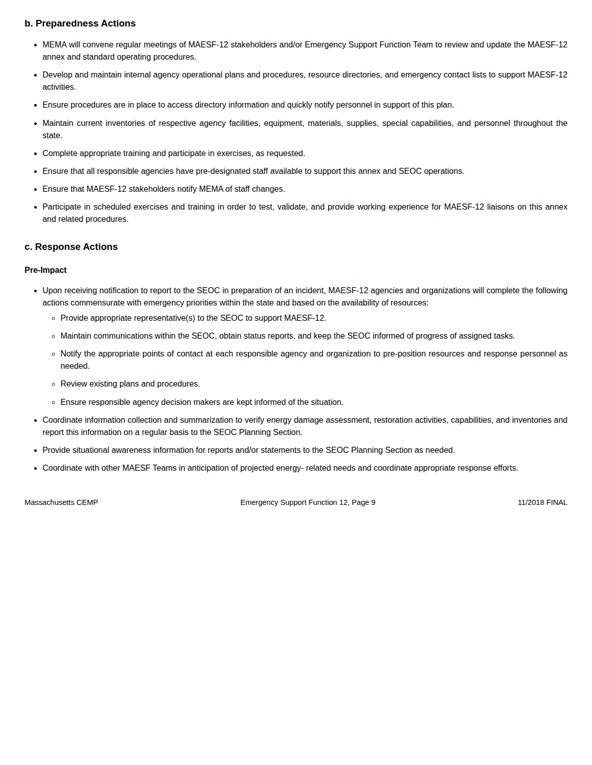b. Preparedness Actions
MEMA will convene regular meetings of MAESF-12 stakeholders and/or Emergency Support Function Team to review and update the MAESF-12 annex and standard operating procedures.
Develop and maintain internal agency operational plans and procedures, resource directories, and emergency contact lists to support MAESF-12 activities.
Ensure procedures are in place to access directory information and quickly notify personnel in support of this plan.
Maintain current inventories of respective agency facilities, equipment, materials, supplies, special capabilities, and personnel throughout the state.
Complete appropriate training and participate in exercises, as requested.
Ensure that all responsible agencies have pre-designated staff available to support this annex and SEOC operations.
Ensure that MAESF-12 stakeholders notify MEMA of staff changes.
Participate in scheduled exercises and training in order to test, validate, and provide working experience for MAESF-12 liaisons on this annex and related procedures.
c. Response Actions
Pre-Impact
Upon receiving notification to report to the SEOC in preparation of an incident, MAESF-12 agencies and organizations will complete the following actions commensurate with emergency priorities within the state and based on the availability of resources:
Provide appropriate representative(s) to the SEOC to support MAESF-12.
Maintain communications within the SEOC, obtain status reports, and keep the SEOC informed of progress of assigned tasks.
Notify the appropriate points of contact at each responsible agency and organization to pre-position resources and response personnel as needed.
Review existing plans and procedures.
Ensure responsible agency decision makers are kept informed of the situation.
Coordinate information collection and summarization to verify energy damage assessment, restoration activities, capabilities, and inventories and report this information on a regular basis to the SEOC Planning Section.
Provide situational awareness information for reports and/or statements to the SEOC Planning Section as needed.
Coordinate with other MAESF Teams in anticipation of projected energy- related needs and coordinate appropriate response efforts.
Massachusetts CEMP Emergency Support Function 12, Page 9 11/2018 FINAL